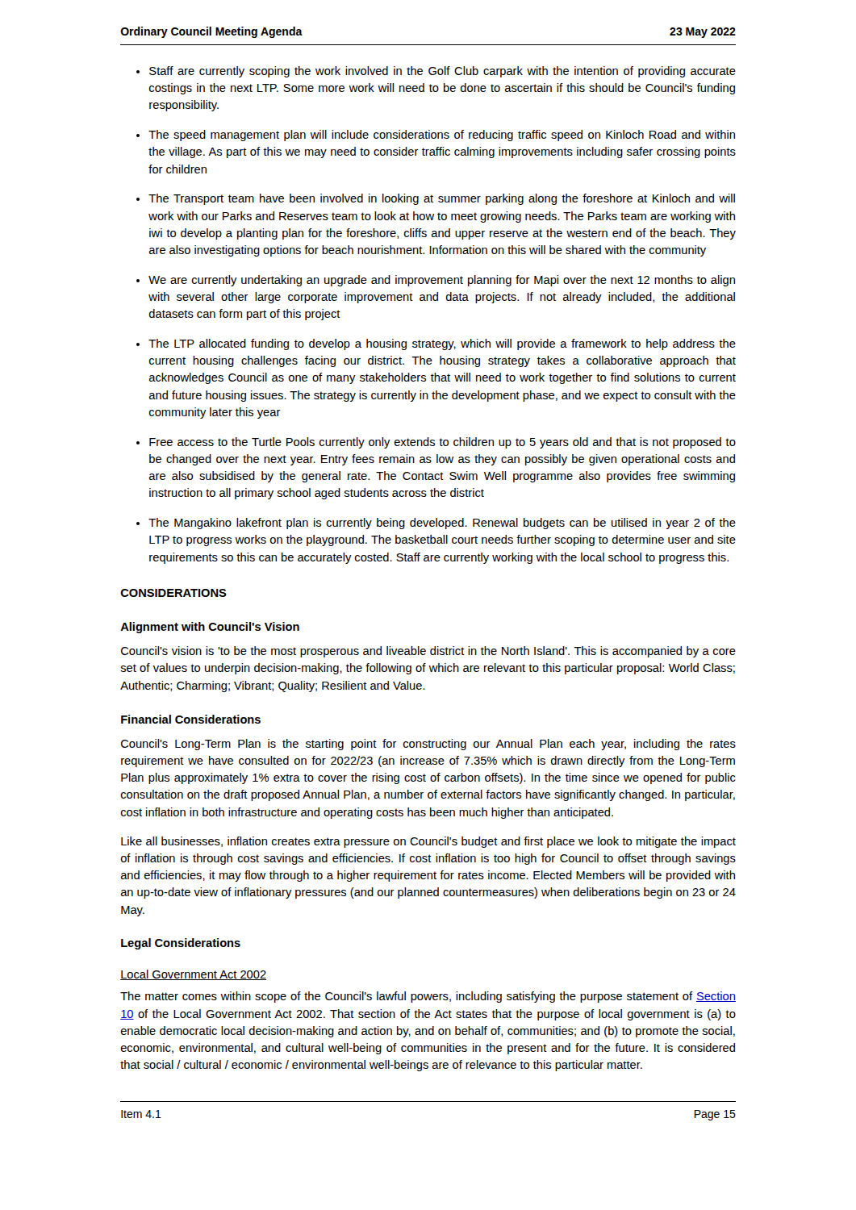Ordinary Council Meeting Agenda 23 May 2022
Staff are currently scoping the work involved in the Golf Club carpark with the intention of providing accurate costings in the next LTP. Some more work will need to be done to ascertain if this should be Council's funding responsibility.
The speed management plan will include considerations of reducing traffic speed on Kinloch Road and within the village. As part of this we may need to consider traffic calming improvements including safer crossing points for children
The Transport team have been involved in looking at summer parking along the foreshore at Kinloch and will work with our Parks and Reserves team to look at how to meet growing needs. The Parks team are working with iwi to develop a planting plan for the foreshore, cliffs and upper reserve at the western end of the beach. They are also investigating options for beach nourishment. Information on this will be shared with the community
We are currently undertaking an upgrade and improvement planning for Mapi over the next 12 months to align with several other large corporate improvement and data projects. If not already included, the additional datasets can form part of this project
The LTP allocated funding to develop a housing strategy, which will provide a framework to help address the current housing challenges facing our district. The housing strategy takes a collaborative approach that acknowledges Council as one of many stakeholders that will need to work together to find solutions to current and future housing issues. The strategy is currently in the development phase, and we expect to consult with the community later this year
Free access to the Turtle Pools currently only extends to children up to 5 years old and that is not proposed to be changed over the next year. Entry fees remain as low as they can possibly be given operational costs and are also subsidised by the general rate. The Contact Swim Well programme also provides free swimming instruction to all primary school aged students across the district
The Mangakino lakefront plan is currently being developed. Renewal budgets can be utilised in year 2 of the LTP to progress works on the playground. The basketball court needs further scoping to determine user and site requirements so this can be accurately costed. Staff are currently working with the local school to progress this.
Considerations
Alignment with Council's Vision
Council's vision is 'to be the most prosperous and liveable district in the North Island'. This is accompanied by a core set of values to underpin decision-making, the following of which are relevant to this particular proposal: World Class; Authentic; Charming; Vibrant; Quality; Resilient and Value.
Financial Considerations
Council's Long-Term Plan is the starting point for constructing our Annual Plan each year, including the rates requirement we have consulted on for 2022/23 (an increase of 7.35% which is drawn directly from the Long-Term Plan plus approximately 1% extra to cover the rising cost of carbon offsets). In the time since we opened for public consultation on the draft proposed Annual Plan, a number of external factors have significantly changed. In particular, cost inflation in both infrastructure and operating costs has been much higher than anticipated.
Like all businesses, inflation creates extra pressure on Council's budget and first place we look to mitigate the impact of inflation is through cost savings and efficiencies. If cost inflation is too high for Council to offset through savings and efficiencies, it may flow through to a higher requirement for rates income. Elected Members will be provided with an up-to-date view of inflationary pressures (and our planned countermeasures) when deliberations begin on 23 or 24 May.
Legal Considerations
Local Government Act 2002
The matter comes within scope of the Council's lawful powers, including satisfying the purpose statement of Section 10 of the Local Government Act 2002. That section of the Act states that the purpose of local government is (a) to enable democratic local decision-making and action by, and on behalf of, communities; and (b) to promote the social, economic, environmental, and cultural well-being of communities in the present and for the future. It is considered that social / cultural / economic / environmental well-beings are of relevance to this particular matter.
Item 4.1 Page 15